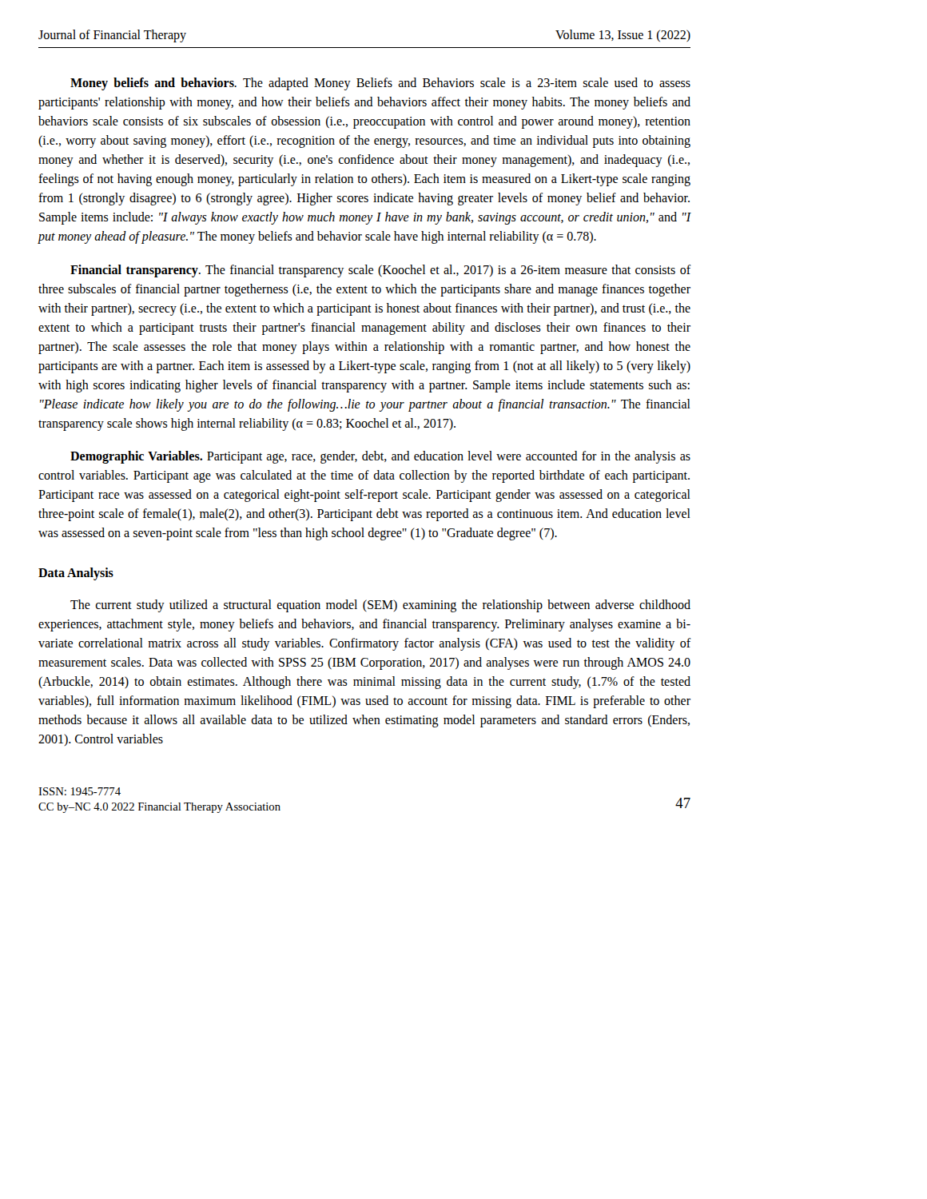Journal of Financial Therapy
Volume 13, Issue 1 (2022)
Money beliefs and behaviors. The adapted Money Beliefs and Behaviors scale is a 23-item scale used to assess participants' relationship with money, and how their beliefs and behaviors affect their money habits. The money beliefs and behaviors scale consists of six subscales of obsession (i.e., preoccupation with control and power around money), retention (i.e., worry about saving money), effort (i.e., recognition of the energy, resources, and time an individual puts into obtaining money and whether it is deserved), security (i.e., one's confidence about their money management), and inadequacy (i.e., feelings of not having enough money, particularly in relation to others). Each item is measured on a Likert-type scale ranging from 1 (strongly disagree) to 6 (strongly agree). Higher scores indicate having greater levels of money belief and behavior. Sample items include: "I always know exactly how much money I have in my bank, savings account, or credit union," and "I put money ahead of pleasure." The money beliefs and behavior scale have high internal reliability (α = 0.78).
Financial transparency. The financial transparency scale (Koochel et al., 2017) is a 26-item measure that consists of three subscales of financial partner togetherness (i.e, the extent to which the participants share and manage finances together with their partner), secrecy (i.e., the extent to which a participant is honest about finances with their partner), and trust (i.e., the extent to which a participant trusts their partner's financial management ability and discloses their own finances to their partner). The scale assesses the role that money plays within a relationship with a romantic partner, and how honest the participants are with a partner. Each item is assessed by a Likert-type scale, ranging from 1 (not at all likely) to 5 (very likely) with high scores indicating higher levels of financial transparency with a partner. Sample items include statements such as: "Please indicate how likely you are to do the following…lie to your partner about a financial transaction." The financial transparency scale shows high internal reliability (α = 0.83; Koochel et al., 2017).
Demographic Variables. Participant age, race, gender, debt, and education level were accounted for in the analysis as control variables. Participant age was calculated at the time of data collection by the reported birthdate of each participant. Participant race was assessed on a categorical eight-point self-report scale. Participant gender was assessed on a categorical three-point scale of female(1), male(2), and other(3). Participant debt was reported as a continuous item. And education level was assessed on a seven-point scale from "less than high school degree" (1) to "Graduate degree" (7).
Data Analysis
The current study utilized a structural equation model (SEM) examining the relationship between adverse childhood experiences, attachment style, money beliefs and behaviors, and financial transparency. Preliminary analyses examine a bi-variate correlational matrix across all study variables. Confirmatory factor analysis (CFA) was used to test the validity of measurement scales. Data was collected with SPSS 25 (IBM Corporation, 2017) and analyses were run through AMOS 24.0 (Arbuckle, 2014) to obtain estimates. Although there was minimal missing data in the current study, (1.7% of the tested variables), full information maximum likelihood (FIML) was used to account for missing data. FIML is preferable to other methods because it allows all available data to be utilized when estimating model parameters and standard errors (Enders, 2001). Control variables
ISSN: 1945-7774
CC by–NC 4.0 2022 Financial Therapy Association
47